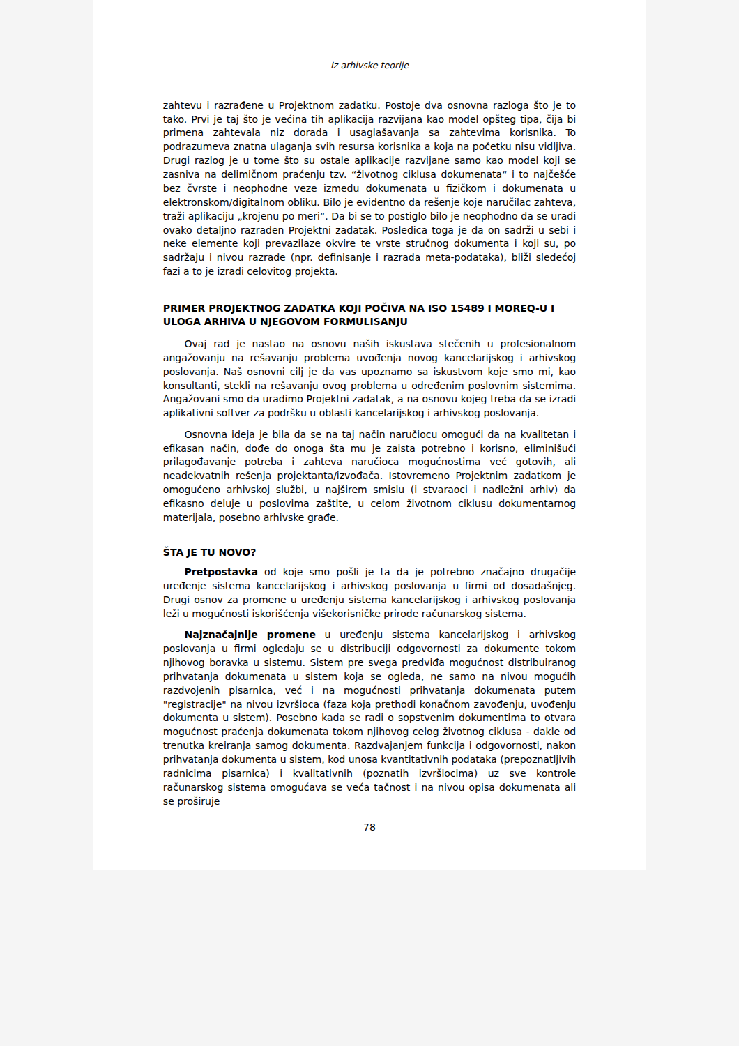Iz arhivske teorije
zahtevu i razrađene u Projektnom zadatku. Postoje dva osnovna razloga što je to tako. Prvi je taj što je većina tih aplikacija razvijana kao model opšteg tipa, čija bi primena zahtevala niz dorada i usaglašavanja sa zahtevima korisnika. To podrazumeva znatna ulaganja svih resursa korisnika a koja na početku nisu vidljiva. Drugi razlog je u tome što su ostale aplikacije razvijane samo kao model koji se zasniva na delimičnom praćenju tzv. “životnog ciklusa dokumenata“ i to najčešće bez čvrste i neophodne veze između dokumenata u fizičkom i dokumenata u elektronskom/digitalnom obliku. Bilo je evidentno da rešenje koje naručilac zahteva, traži aplikaciju „krojenu po meri“. Da bi se to postiglo bilo je neophodno da se uradi ovako detaljno razrađen Projektni zadatak. Posledica toga je da on sadrži u sebi i neke elemente koji prevazilaze okvire te vrste stručnog dokumenta i koji su, po sadržaju i nivou razrade (npr. definisanje i razrada meta-podataka), bliži sledećoj fazi a to je izradi celovitog projekta.
PRIMER PROJEKTNOG ZADATKA KOJI POČIVA NA ISO 15489 I MOREQ-U I ULOGA ARHIVA U NJEGOVOM FORMULISANJU
Ovaj rad je nastao na osnovu naših iskustava stečenih u profesionalnom angažovanju na rešavanju problema uvođenja novog kancelarijskog i arhivskog poslovanja. Naš osnovni cilj je da vas upoznamo sa iskustvom koje smo mi, kao konsultanti, stekli na rešavanju ovog problema u određenim poslovnim sistemima. Angažovani smo da uradimo Projektni zadatak, a na osnovu kojeg treba da se izradi aplikativni softver za podršku u oblasti kancelarijskog i arhivskog poslovanja.
Osnovna ideja je bila da se na taj način naručiocu omogući da na kvalitetan i efikasan način, dođe do onoga šta mu je zaista potrebno i korisno, eliminišući prilagođavanje potreba i zahteva naručioca mogućnostima već gotovih, ali neadekvatnih rešenja projektanta/izvođača. Istovremeno Projektnim zadatkom je omogućeno arhivskoj službi, u najširem smislu (i stvaraoci i nadležni arhiv) da efikasno deluje u poslovima zaštite, u celom životnom ciklusu dokumentarnog materijala, posebno arhivske građe.
ŠTA JE TU NOVO?
Pretpostavka od koje smo pošli je ta da je potrebno značajno drugačije uređenje sistema kancelarijskog i arhivskog poslovanja u firmi od dosadašnjeg. Drugi osnov za promene u uređenju sistema kancelarijskog i arhivskog poslovanja leži u mogućnosti iskorišćenja višekorisničke prirode računarskog sistema.
Najznačajnije promene u uređenju sistema kancelarijskog i arhivskog poslovanja u firmi ogledaju se u distribuciji odgovornosti za dokumente tokom njihovog boravka u sistemu. Sistem pre svega predviđa mogućnost distribuiranog prihvatanja dokumenata u sistem koja se ogleda, ne samo na nivou mogućih razdvojenih pisarnica, već i na mogućnosti prihvatanja dokumenata putem "registracije" na nivou izvršioca (faza koja prethodi konačnom zavođenju, uvođenju dokumenta u sistem). Posebno kada se radi o sopstvenim dokumentima to otvara mogućnost praćenja dokumenata tokom njihovog celog životnog ciklusa - dakle od trenutka kreiranja samog dokumenta. Razdvajanjem funkcija i odgovornosti, nakon prihvatanja dokumenta u sistem, kod unosa kvantitativnih podataka (prepoznatljivih radnicima pisarnica) i kvalitativnih (poznatih izvršiocima) uz sve kontrole računarskog sistema omogućava se veća tačnost i na nivou opisa dokumenata ali se proširuje
78